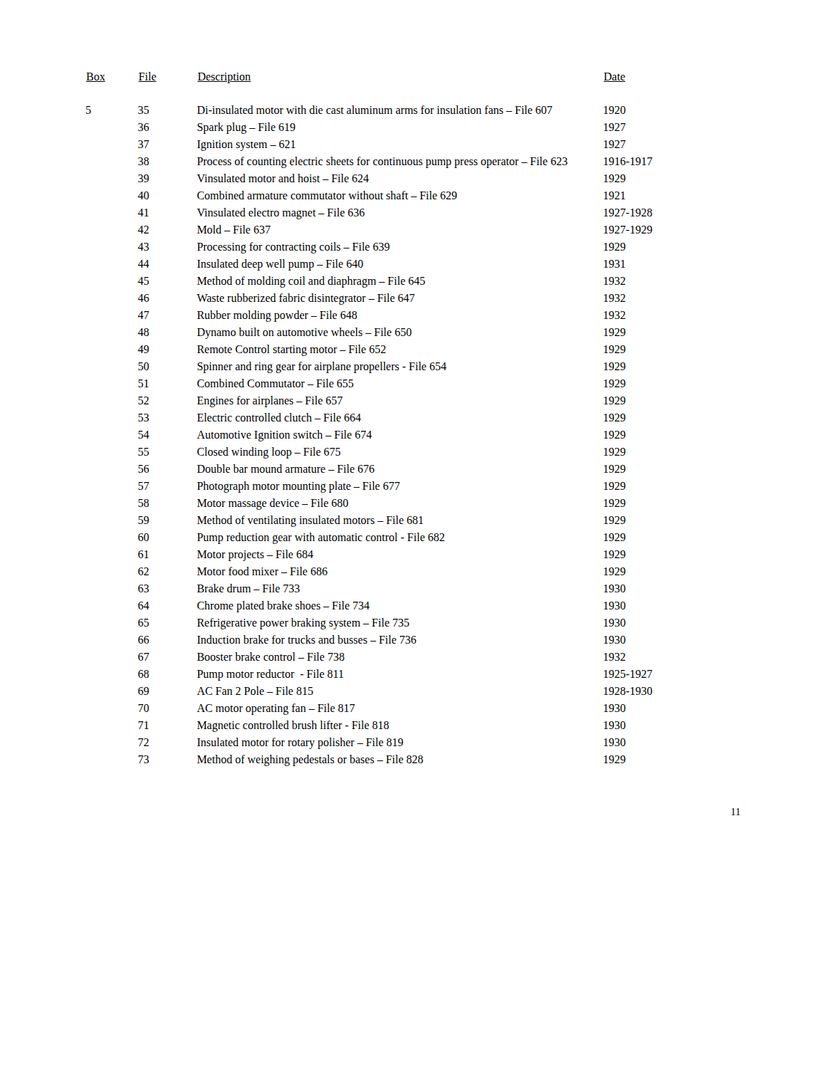| Box | File | Description | Date |
| --- | --- | --- | --- |
| 5 | 35 | Di-insulated motor with die cast aluminum arms for insulation fans – File 607 | 1920 |
| | 36 | Spark plug – File 619 | 1927 |
| | 37 | Ignition system – 621 | 1927 |
| | 38 | Process of counting electric sheets for continuous pump press operator – File 623 | 1916-1917 |
| | 39 | Vinsulated motor and hoist – File 624 | 1929 |
| | 40 | Combined armature commutator without shaft – File 629 | 1921 |
| | 41 | Vinsulated electro magnet – File 636 | 1927-1928 |
| | 42 | Mold – File 637 | 1927-1929 |
| | 43 | Processing for contracting coils – File 639 | 1929 |
| | 44 | Insulated deep well pump – File 640 | 1931 |
| | 45 | Method of molding coil and diaphragm – File 645 | 1932 |
| | 46 | Waste rubberized fabric disintegrator – File 647 | 1932 |
| | 47 | Rubber molding powder – File 648 | 1932 |
| | 48 | Dynamo built on automotive wheels – File 650 | 1929 |
| | 49 | Remote Control starting motor – File 652 | 1929 |
| | 50 | Spinner and ring gear for airplane propellers - File 654 | 1929 |
| | 51 | Combined Commutator – File 655 | 1929 |
| | 52 | Engines for airplanes – File 657 | 1929 |
| | 53 | Electric controlled clutch – File 664 | 1929 |
| | 54 | Automotive Ignition switch – File 674 | 1929 |
| | 55 | Closed winding loop – File 675 | 1929 |
| | 56 | Double bar mound armature – File 676 | 1929 |
| | 57 | Photograph motor mounting plate – File 677 | 1929 |
| | 58 | Motor massage device – File 680 | 1929 |
| | 59 | Method of ventilating insulated motors – File 681 | 1929 |
| | 60 | Pump reduction gear with automatic control - File 682 | 1929 |
| | 61 | Motor projects – File 684 | 1929 |
| | 62 | Motor food mixer – File 686 | 1929 |
| | 63 | Brake drum – File 733 | 1930 |
| | 64 | Chrome plated brake shoes – File 734 | 1930 |
| | 65 | Refrigerative power braking system – File 735 | 1930 |
| | 66 | Induction brake for trucks and busses – File 736 | 1930 |
| | 67 | Booster brake control – File 738 | 1932 |
| | 68 | Pump motor reductor - File 811 | 1925-1927 |
| | 69 | AC Fan 2 Pole – File 815 | 1928-1930 |
| | 70 | AC motor operating fan – File 817 | 1930 |
| | 71 | Magnetic controlled brush lifter - File 818 | 1930 |
| | 72 | Insulated motor for rotary polisher – File 819 | 1930 |
| | 73 | Method of weighing pedestals or bases – File 828 | 1929 |
11